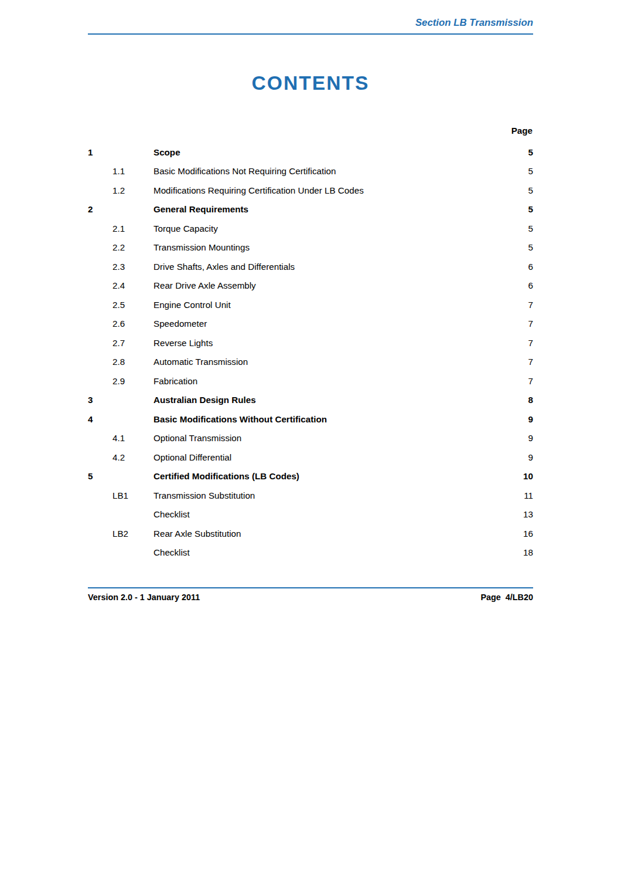Section LB Transmission
CONTENTS
| | | | Page |
| --- | --- | --- | --- |
| 1 | | Scope | 5 |
| | 1.1 | Basic Modifications Not Requiring Certification | 5 |
| | 1.2 | Modifications Requiring Certification Under LB Codes | 5 |
| 2 | | General Requirements | 5 |
| | 2.1 | Torque Capacity | 5 |
| | 2.2 | Transmission Mountings | 5 |
| | 2.3 | Drive Shafts, Axles and Differentials | 6 |
| | 2.4 | Rear Drive Axle Assembly | 6 |
| | 2.5 | Engine Control Unit | 7 |
| | 2.6 | Speedometer | 7 |
| | 2.7 | Reverse Lights | 7 |
| | 2.8 | Automatic Transmission | 7 |
| | 2.9 | Fabrication | 7 |
| 3 | | Australian Design Rules | 8 |
| 4 | | Basic Modifications Without Certification | 9 |
| | 4.1 | Optional Transmission | 9 |
| | 4.2 | Optional Differential | 9 |
| 5 | | Certified Modifications (LB Codes) | 10 |
| | LB1 | Transmission Substitution | 11 |
| | | Checklist | 13 |
| | LB2 | Rear Axle Substitution | 16 |
| | | Checklist | 18 |
Version 2.0 - 1 January 2011
Page 4/LB20